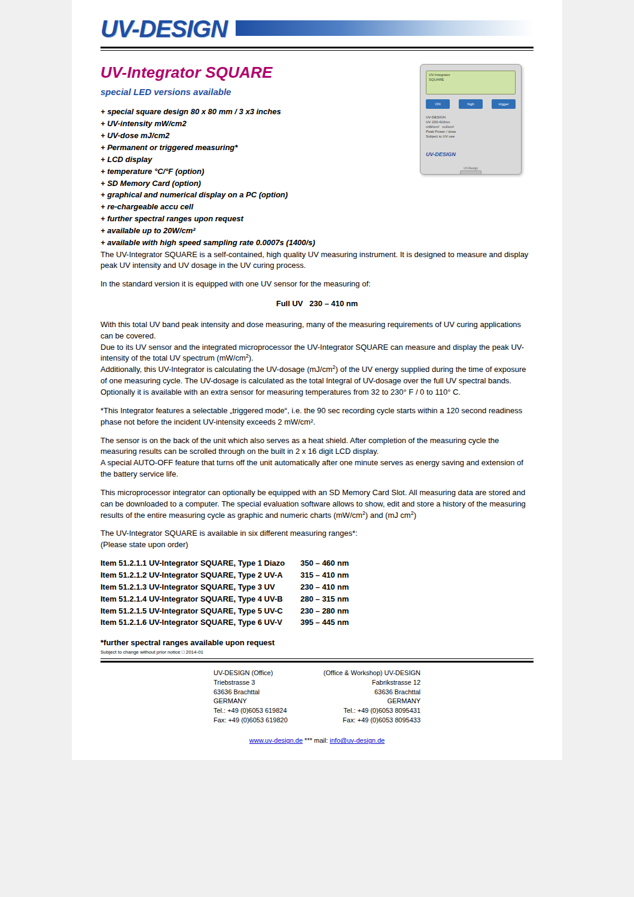UV-DESIGN
UV-Integrator SQUARE
special LED versions available
+ special square design 80 x 80 mm / 3 x3 inches
+ UV-intensity mW/cm2
+ UV-dose mJ/cm2
+ Permanent or triggered measuring*
+ LCD display
+ temperature °C/°F (option)
+ SD Memory Card (option)
+ graphical and numerical display on a PC (option)
+ re-chargeable accu cell
+ further spectral ranges upon request
+ available up to 20W/cm²
+ available with high speed sampling rate 0.0007s (1400/s)
UV-Integrator
SQUARE
ON
high
trigger
UV-DESIGN
UV 230-410nm
mW/cm² mJ/cm²
Peak Power / dose
Subject to UV use
UV-DESIGN
UV-Design
The UV-Integrator SQUARE is a self-contained, high quality UV measuring instrument. It is designed to measure and display peak UV intensity and UV dosage in the UV curing process.
In the standard version it is equipped with one UV sensor for the measuring of:
Full UV 230 – 410 nm
With this total UV band peak intensity and dose measuring, many of the measuring requirements of UV curing applications can be covered.
Due to its UV sensor and the integrated microprocessor the UV-Integrator SQUARE can measure and display the peak UV-intensity of the total UV spectrum (mW/cm2).
Additionally, this UV-Integrator is calculating the UV-dosage (mJ/cm2) of the UV energy supplied during the time of exposure of one measuring cycle. The UV-dosage is calculated as the total Integral of UV-dosage over the full UV spectral bands.
Optionally it is available with an extra sensor for measuring temperatures from 32 to 230° F / 0 to 110° C.
*This Integrator features a selectable „triggered mode“, i.e. the 90 sec recording cycle starts within a 120 second readiness phase not before the incident UV-intensity exceeds 2 mW/cm².
The sensor is on the back of the unit which also serves as a heat shield. After completion of the measuring cycle the measuring results can be scrolled through on the built in 2 x 16 digit LCD display.
A special AUTO-OFF feature that turns off the unit automatically after one minute serves as energy saving and extension of the battery service life.
This microprocessor integrator can optionally be equipped with an SD Memory Card Slot. All measuring data are stored and can be downloaded to a computer. The special evaluation software allows to show, edit and store a history of the measuring results of the entire measuring cycle as graphic and numeric charts (mW/cm2) and (mJ cm2)
The UV-Integrator SQUARE is available in six different measuring ranges*:
(Please state upon order)
| Item 51.2.1.1 UV-Integrator SQUARE, Type 1 Diazo | 350 – 460 nm |
| Item 51.2.1.2 UV-Integrator SQUARE, Type 2 UV-A | 315 – 410 nm |
| Item 51.2.1.3 UV-Integrator SQUARE, Type 3 UV | 230 – 410 nm |
| Item 51.2.1.4 UV-Integrator SQUARE, Type 4 UV-B | 280 – 315 nm |
| Item 51.2.1.5 UV-Integrator SQUARE, Type 5 UV-C | 230 – 280 nm |
| Item 51.2.1.6 UV-Integrator SQUARE, Type 6 UV-V | 395 – 445 nm |
*further spectral ranges available upon request
Subject to change without prior notice □ 2014-01
UV-DESIGN (Office)
Triebstrasse 3
63636 Brachttal
GERMANY
Tel.: +49 (0)6053 619824
Fax: +49 (0)6053 619820
(Office & Workshop) UV-DESIGN
Fabrikstrasse 12
63636 Brachttal
GERMANY
Tel.: +49 (0)6053 8095431
Fax: +49 (0)6053 8095433
www.uv-design.de *** mail: info@uv-design.de